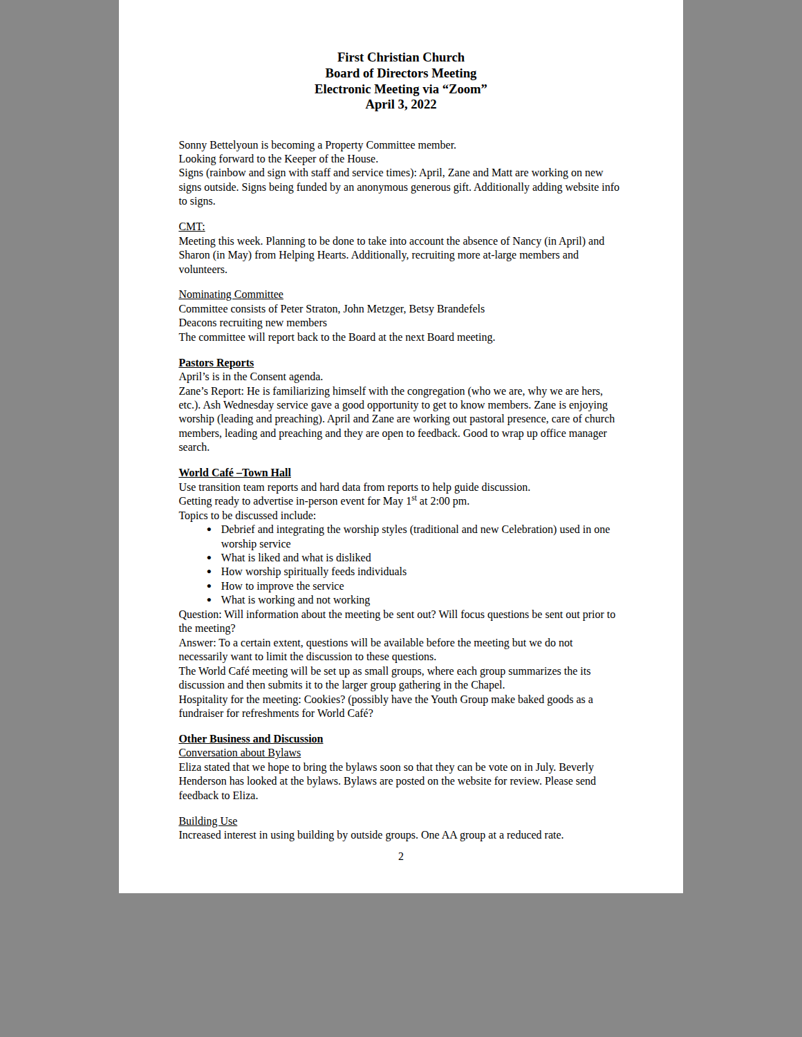First Christian Church
Board of Directors Meeting
Electronic Meeting via “Zoom”
April 3, 2022
Sonny Bettelyoun is becoming a Property Committee member.
Looking forward to the Keeper of the House.
Signs (rainbow and sign with staff and service times): April, Zane and Matt are working on new signs outside. Signs being funded by an anonymous generous gift. Additionally adding website info to signs.
CMT:
Meeting this week. Planning to be done to take into account the absence of Nancy (in April) and Sharon (in May) from Helping Hearts. Additionally, recruiting more at-large members and volunteers.
Nominating Committee
Committee consists of Peter Straton, John Metzger, Betsy Brandefels
Deacons recruiting new members
The committee will report back to the Board at the next Board meeting.
Pastors Reports
April’s is in the Consent agenda.
Zane’s Report: He is familiarizing himself with the congregation (who we are, why we are hers, etc.). Ash Wednesday service gave a good opportunity to get to know members. Zane is enjoying worship (leading and preaching). April and Zane are working out pastoral presence, care of church members, leading and preaching and they are open to feedback. Good to wrap up office manager search.
World Café –Town Hall
Use transition team reports and hard data from reports to help guide discussion.
Getting ready to advertise in-person event for May 1st at 2:00 pm.
Topics to be discussed include:
Debrief and integrating the worship styles (traditional and new Celebration) used in one worship service
What is liked and what is disliked
How worship spiritually feeds individuals
How to improve the service
What is working and not working
Question: Will information about the meeting be sent out? Will focus questions be sent out prior to the meeting?
Answer: To a certain extent, questions will be available before the meeting but we do not necessarily want to limit the discussion to these questions.
The World Café meeting will be set up as small groups, where each group summarizes the its discussion and then submits it to the larger group gathering in the Chapel.
Hospitality for the meeting: Cookies? (possibly have the Youth Group make baked goods as a fundraiser for refreshments for World Café?
Other Business and Discussion
Conversation about Bylaws
Eliza stated that we hope to bring the bylaws soon so that they can be vote on in July. Beverly Henderson has looked at the bylaws. Bylaws are posted on the website for review. Please send feedback to Eliza.
Building Use
Increased interest in using building by outside groups. One AA group at a reduced rate.
2